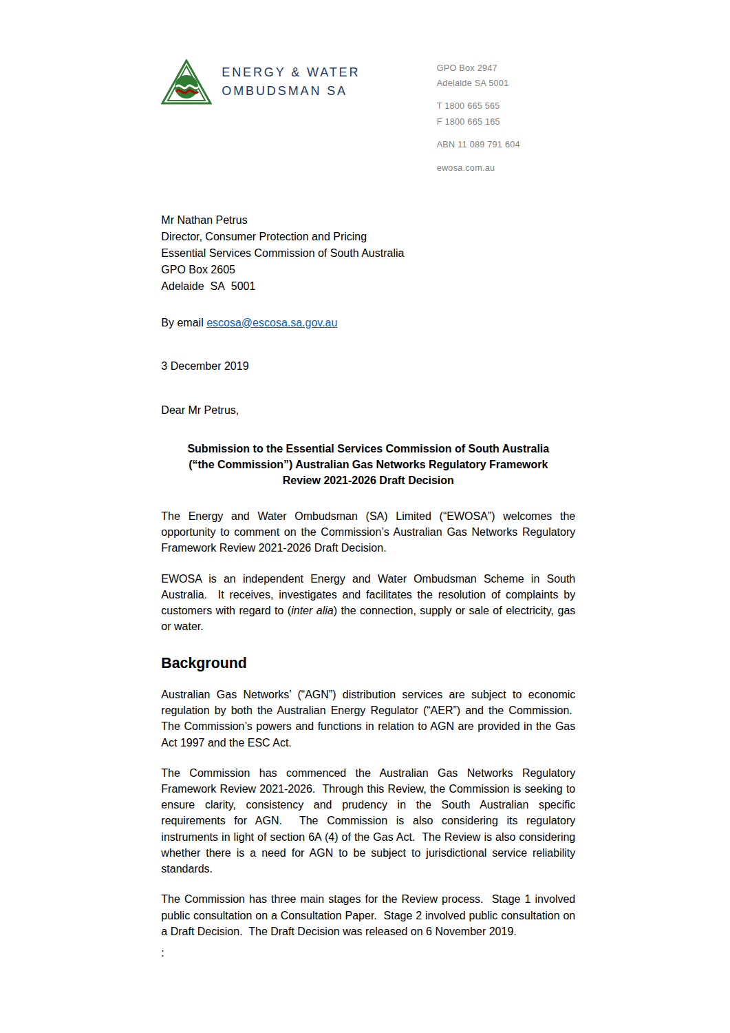ENERGY & WATER
OMBUDSMAN SA
GPO Box 2947
Adelaide SA 5001 T 1800 665 565
F 1800 665 165 ABN 11 089 791 604 ewosa.com.au
Mr Nathan Petrus
Director, Consumer Protection and Pricing
Essential Services Commission of South Australia
GPO Box 2605
Adelaide SA 5001
By email escosa@escosa.sa.gov.au
3 December 2019
Dear Mr Petrus,
Submission to the Essential Services Commission of South Australia (“the Commission”) Australian Gas Networks Regulatory Framework Review 2021-2026 Draft Decision
The Energy and Water Ombudsman (SA) Limited (“EWOSA”) welcomes the opportunity to comment on the Commission’s Australian Gas Networks Regulatory Framework Review 2021-2026 Draft Decision.
EWOSA is an independent Energy and Water Ombudsman Scheme in South Australia. It receives, investigates and facilitates the resolution of complaints by customers with regard to (inter alia) the connection, supply or sale of electricity, gas or water.
Background
Australian Gas Networks’ (“AGN”) distribution services are subject to economic regulation by both the Australian Energy Regulator (“AER”) and the Commission. The Commission’s powers and functions in relation to AGN are provided in the Gas Act 1997 and the ESC Act.
The Commission has commenced the Australian Gas Networks Regulatory Framework Review 2021-2026. Through this Review, the Commission is seeking to ensure clarity, consistency and prudency in the South Australian specific requirements for AGN. The Commission is also considering its regulatory instruments in light of section 6A (4) of the Gas Act. The Review is also considering whether there is a need for AGN to be subject to jurisdictional service reliability standards.
The Commission has three main stages for the Review process. Stage 1 involved public consultation on a Consultation Paper. Stage 2 involved public consultation on a Draft Decision. The Draft Decision was released on 6 November 2019.
: